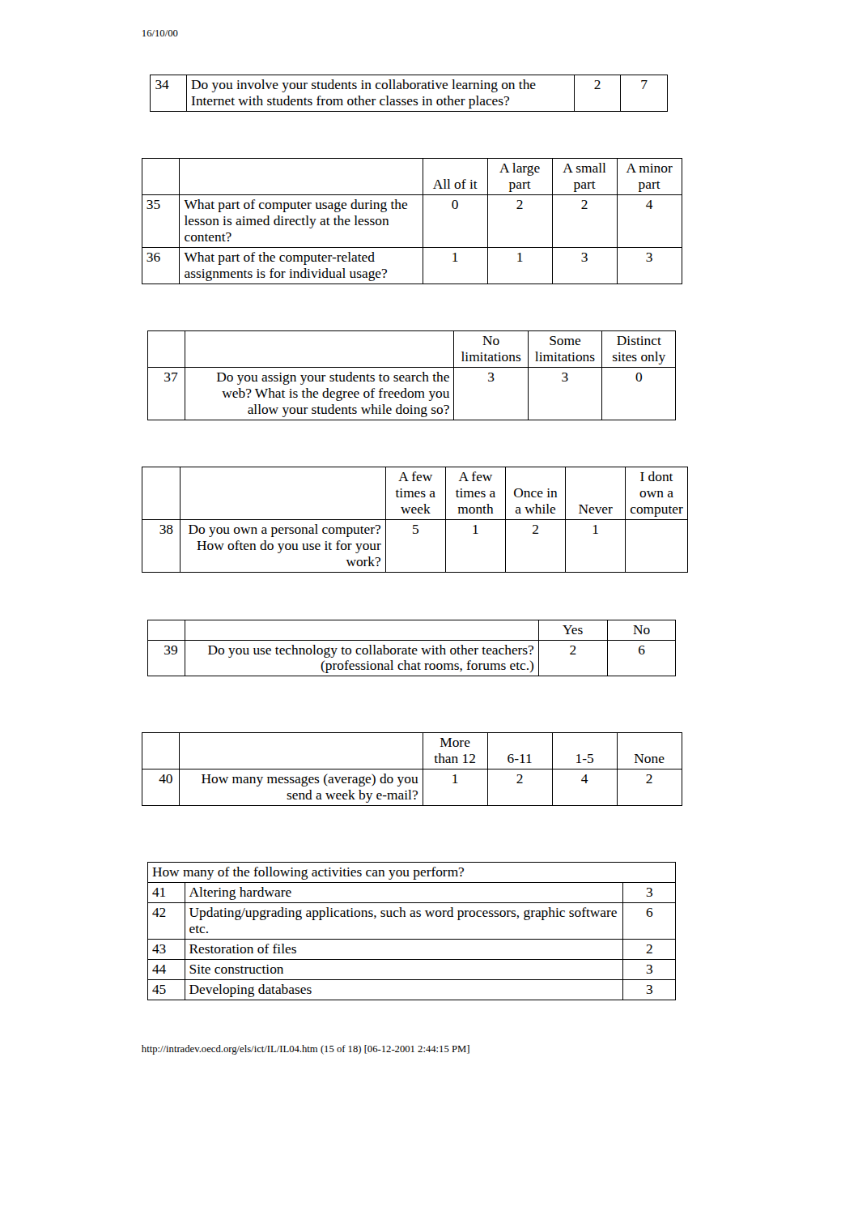16/10/00
| 34 | Do you involve your students in collaborative learning on the Internet with students from other classes in other places? | 2 | 7 |
| | | All of it | A large part | A small part | A minor part |
| 35 | What part of computer usage during the lesson is aimed directly at the lesson content? | 0 | 2 | 2 | 4 |
| 36 | What part of the computer-related assignments is for individual usage? | 1 | 1 | 3 | 3 |
| | | No limitations | Some limitations | Distinct sites only |
| 37 | Do you assign your students to search the web? What is the degree of freedom you allow your students while doing so? | 3 | 3 | 0 |
| | | A few times a week | A few times a month | Once in a while | Never | I dont own a computer |
| 38 | Do you own a personal computer? How often do you use it for your work? | 5 | 1 | 2 | 1 | |
| | | Yes | No |
| 39 | Do you use technology to collaborate with other teachers? (professional chat rooms, forums etc.) | 2 | 6 |
| | | More than 12 | 6-11 | 1-5 | None |
| 40 | How many messages (average) do you send a week by e-mail? | 1 | 2 | 4 | 2 |
| How many of the following activities can you perform? |
| 41 | Altering hardware | 3 |
| 42 | Updating/upgrading applications, such as word processors, graphic software etc. | 6 |
| 43 | Restoration of files | 2 |
| 44 | Site construction | 3 |
| 45 | Developing databases | 3 |
http://intradev.oecd.org/els/ict/IL/IL04.htm (15 of 18) [06-12-2001 2:44:15 PM]